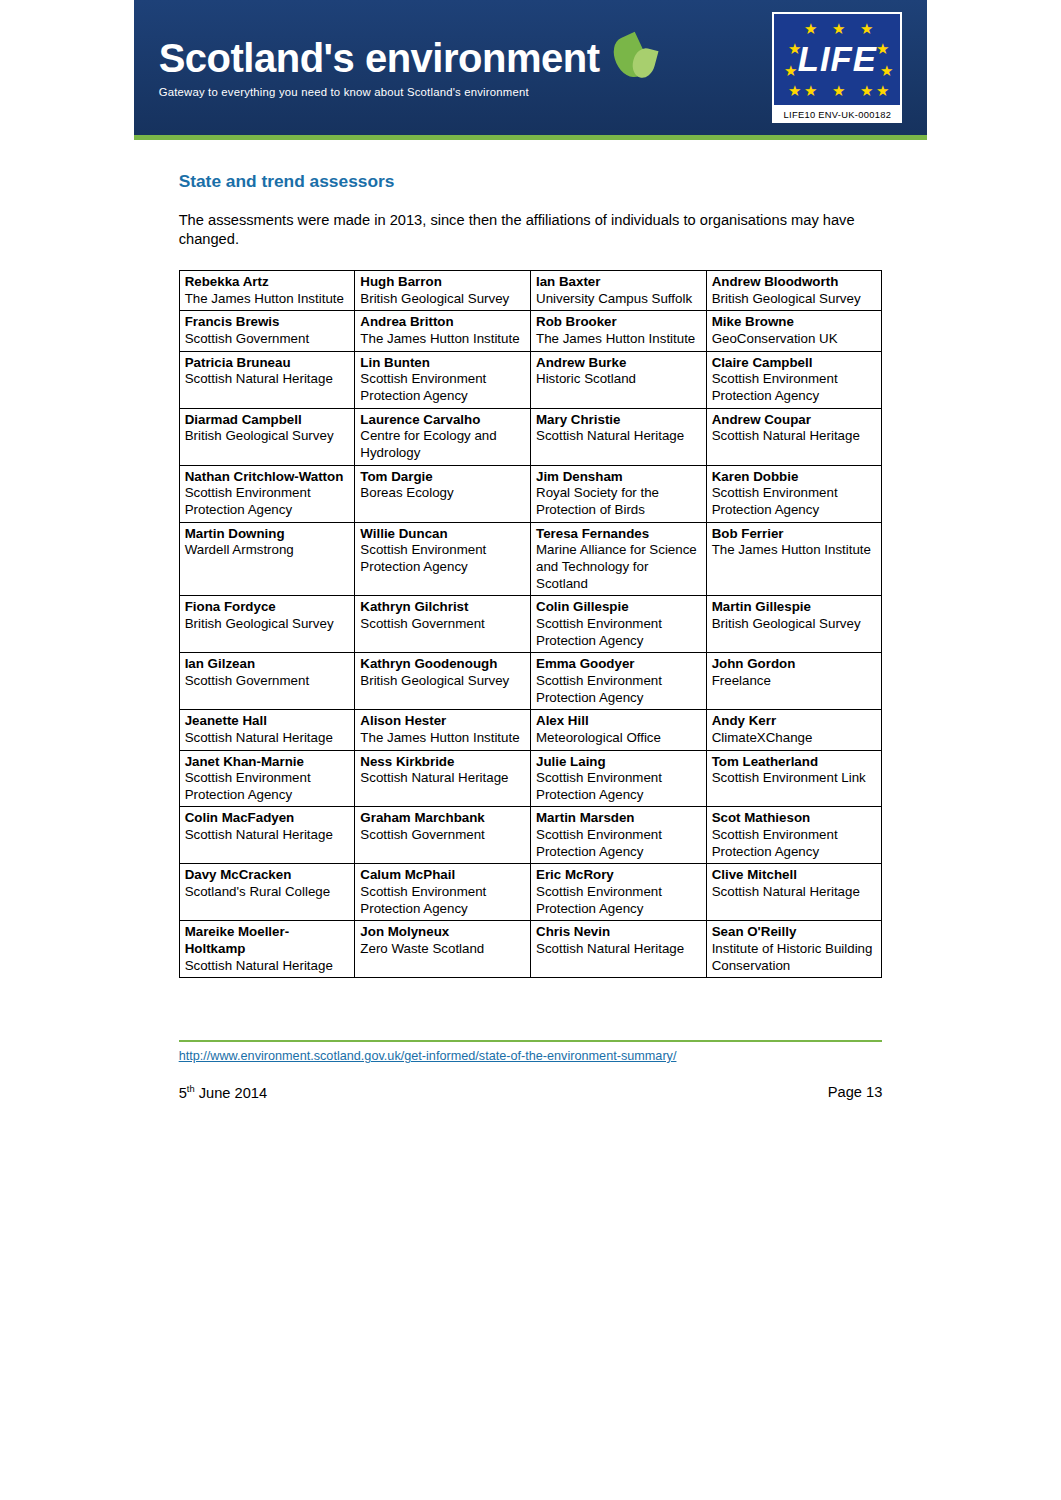Scotland's environment
Gateway to everything you need to know about Scotland's environment
★ ★ ★ ★ ★ ★ ★ ★ ★ ★ ★ ★ LIFE
LIFE10 ENV-UK-000182
State and trend assessors
The assessments were made in 2013, since then the affiliations of individuals to organisations may have changed.
| Rebekka Artz The James Hutton Institute | Hugh Barron British Geological Survey | Ian Baxter University Campus Suffolk | Andrew Bloodworth British Geological Survey |
| Francis Brewis Scottish Government | Andrea Britton The James Hutton Institute | Rob Brooker The James Hutton Institute | Mike Browne GeoConservation UK |
| Patricia Bruneau Scottish Natural Heritage | Lin Bunten Scottish Environment Protection Agency | Andrew Burke Historic Scotland | Claire Campbell Scottish Environment Protection Agency |
| Diarmad Campbell British Geological Survey | Laurence Carvalho Centre for Ecology and Hydrology | Mary Christie Scottish Natural Heritage | Andrew Coupar Scottish Natural Heritage |
| Nathan Critchlow-Watton Scottish Environment Protection Agency | Tom Dargie Boreas Ecology | Jim Densham Royal Society for the Protection of Birds | Karen Dobbie Scottish Environment Protection Agency |
| Martin Downing Wardell Armstrong | Willie Duncan Scottish Environment Protection Agency | Teresa Fernandes Marine Alliance for Science and Technology for Scotland | Bob Ferrier The James Hutton Institute |
| Fiona Fordyce British Geological Survey | Kathryn Gilchrist Scottish Government | Colin Gillespie Scottish Environment Protection Agency | Martin Gillespie British Geological Survey |
| Ian Gilzean Scottish Government | Kathryn Goodenough British Geological Survey | Emma Goodyer Scottish Environment Protection Agency | John Gordon Freelance |
| Jeanette Hall Scottish Natural Heritage | Alison Hester The James Hutton Institute | Alex Hill Meteorological Office | Andy Kerr ClimateXChange |
| Janet Khan-Marnie Scottish Environment Protection Agency | Ness Kirkbride Scottish Natural Heritage | Julie Laing Scottish Environment Protection Agency | Tom Leatherland Scottish Environment Link |
| Colin MacFadyen Scottish Natural Heritage | Graham Marchbank Scottish Government | Martin Marsden Scottish Environment Protection Agency | Scot Mathieson Scottish Environment Protection Agency |
| Davy McCracken Scotland's Rural College | Calum McPhail Scottish Environment Protection Agency | Eric McRory Scottish Environment Protection Agency | Clive Mitchell Scottish Natural Heritage |
| Mareike Moeller-Holtkamp Scottish Natural Heritage | Jon Molyneux Zero Waste Scotland | Chris Nevin Scottish Natural Heritage | Sean O'Reilly Institute of Historic Building Conservation |
http://www.environment.scotland.gov.uk/get-informed/state-of-the-environment-summary/
5th June 2014
Page 13